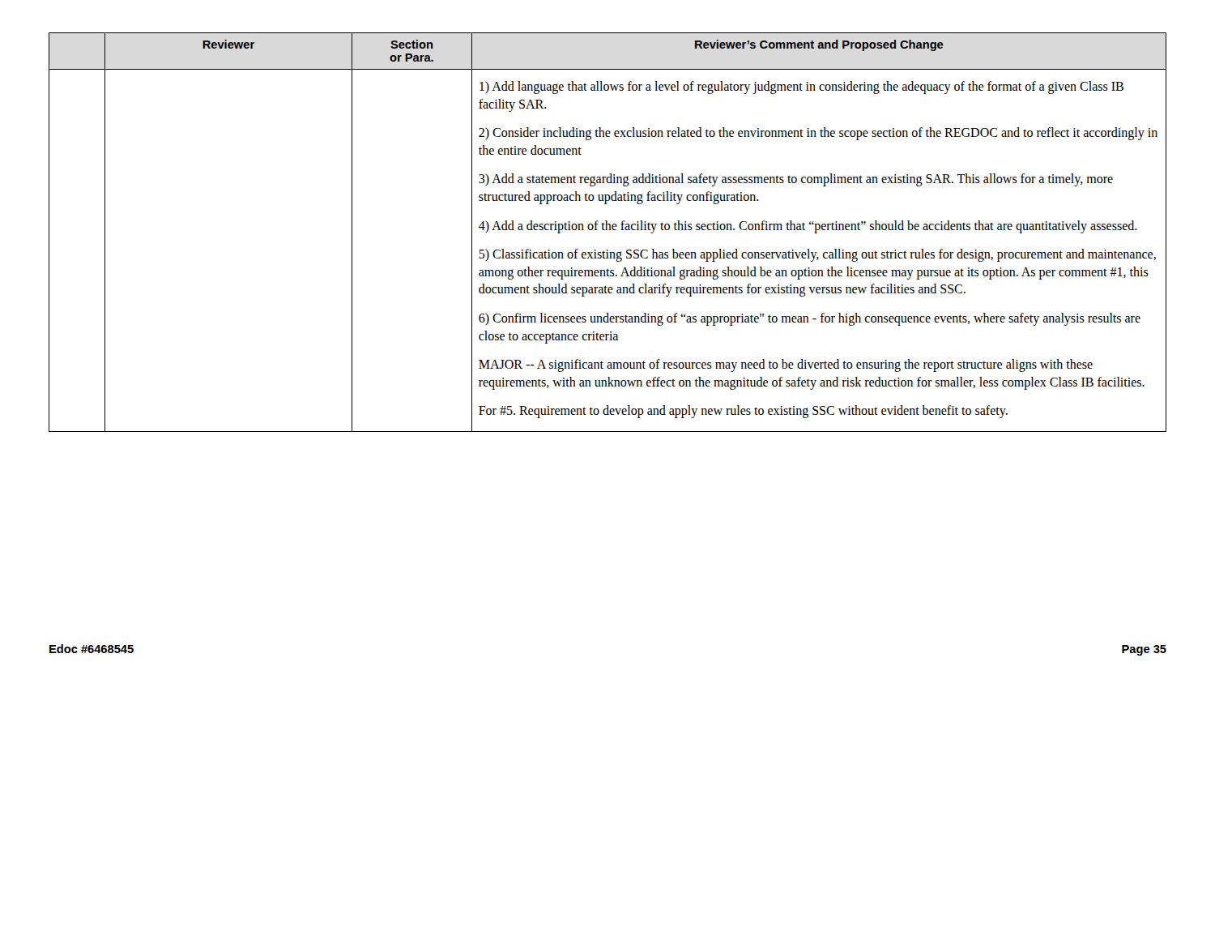| | Reviewer | Section or Para. | Reviewer’s Comment and Proposed Change |
| --- | --- | --- | --- |
| | | | 1) Add language that allows for a level of regulatory judgment in considering the adequacy of the format of a given Class IB facility SAR. 2) Consider including the exclusion related to the environment in the scope section of the REGDOC and to reflect it accordingly in the entire document 3) Add a statement regarding additional safety assessments to compliment an existing SAR. This allows for a timely, more structured approach to updating facility configuration. 4) Add a description of the facility to this section. Confirm that “pertinent” should be accidents that are quantitatively assessed. 5) Classification of existing SSC has been applied conservatively, calling out strict rules for design, procurement and maintenance, among other requirements. Additional grading should be an option the licensee may pursue at its option. As per comment #1, this document should separate and clarify requirements for existing versus new facilities and SSC. 6) Confirm licensees understanding of “as appropriate" to mean - for high consequence events, where safety analysis results are close to acceptance criteria MAJOR -- A significant amount of resources may need to be diverted to ensuring the report structure aligns with these requirements, with an unknown effect on the magnitude of safety and risk reduction for smaller, less complex Class IB facilities. For #5. Requirement to develop and apply new rules to existing SSC without evident benefit to safety. |
Edoc #6468545 Page 35